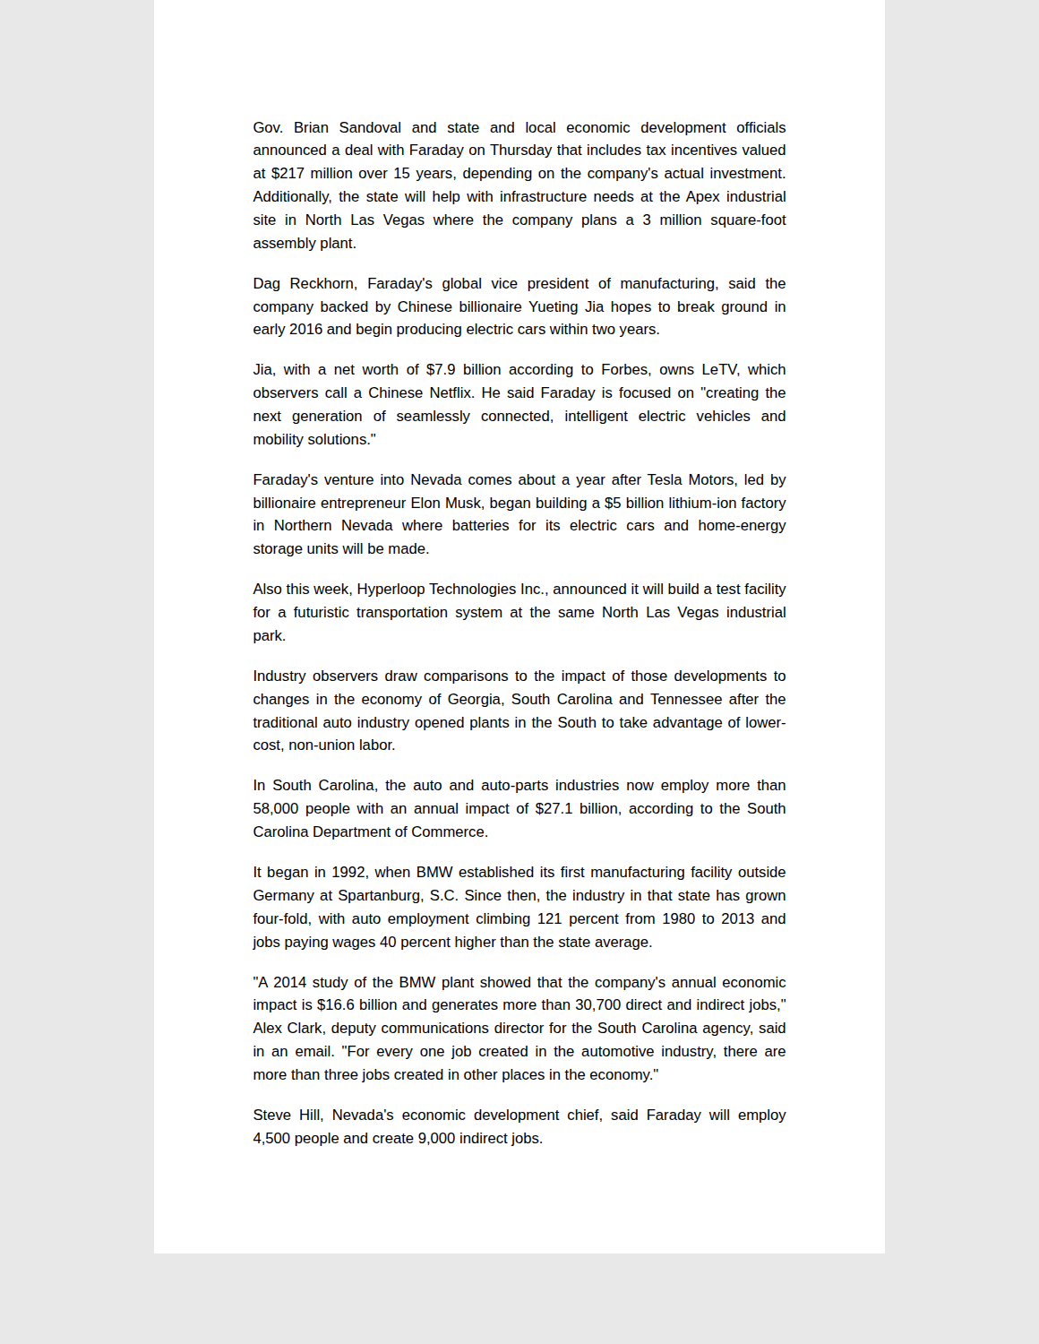Gov. Brian Sandoval and state and local economic development officials announced a deal with Faraday on Thursday that includes tax incentives valued at $217 million over 15 years, depending on the company's actual investment. Additionally, the state will help with infrastructure needs at the Apex industrial site in North Las Vegas where the company plans a 3 million square-foot assembly plant.
Dag Reckhorn, Faraday's global vice president of manufacturing, said the company backed by Chinese billionaire Yueting Jia hopes to break ground in early 2016 and begin producing electric cars within two years.
Jia, with a net worth of $7.9 billion according to Forbes, owns LeTV, which observers call a Chinese Netflix. He said Faraday is focused on "creating the next generation of seamlessly connected, intelligent electric vehicles and mobility solutions."
Faraday's venture into Nevada comes about a year after Tesla Motors, led by billionaire entrepreneur Elon Musk, began building a $5 billion lithium-ion factory in Northern Nevada where batteries for its electric cars and home-energy storage units will be made.
Also this week, Hyperloop Technologies Inc., announced it will build a test facility for a futuristic transportation system at the same North Las Vegas industrial park.
Industry observers draw comparisons to the impact of those developments to changes in the economy of Georgia, South Carolina and Tennessee after the traditional auto industry opened plants in the South to take advantage of lower-cost, non-union labor.
In South Carolina, the auto and auto-parts industries now employ more than 58,000 people with an annual impact of $27.1 billion, according to the South Carolina Department of Commerce.
It began in 1992, when BMW established its first manufacturing facility outside Germany at Spartanburg, S.C. Since then, the industry in that state has grown four-fold, with auto employment climbing 121 percent from 1980 to 2013 and jobs paying wages 40 percent higher than the state average.
"A 2014 study of the BMW plant showed that the company's annual economic impact is $16.6 billion and generates more than 30,700 direct and indirect jobs," Alex Clark, deputy communications director for the South Carolina agency, said in an email. "For every one job created in the automotive industry, there are more than three jobs created in other places in the economy."
Steve Hill, Nevada's economic development chief, said Faraday will employ 4,500 people and create 9,000 indirect jobs.